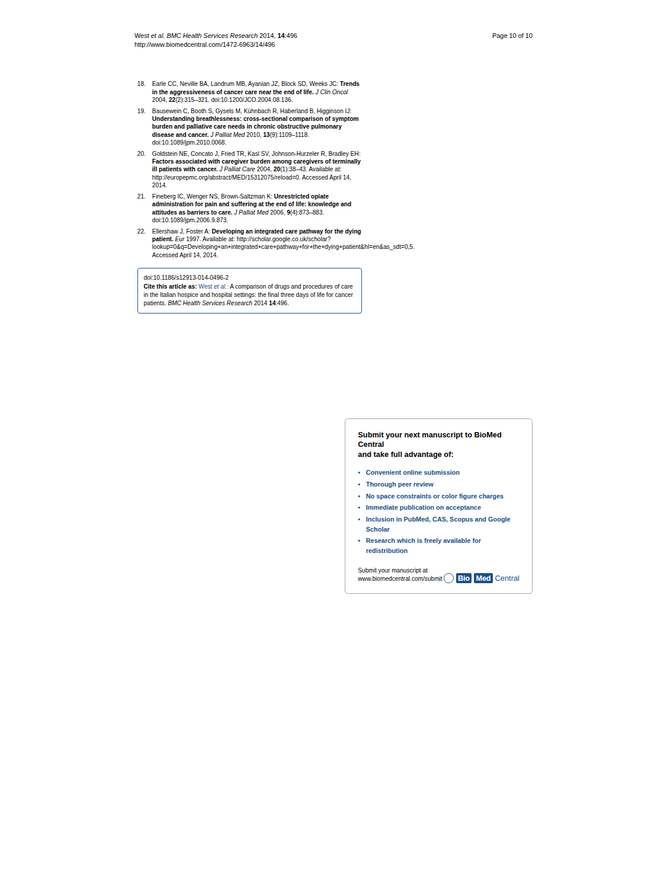West et al. BMC Health Services Research 2014, 14:496
http://www.biomedcentral.com/1472-6963/14/496
Page 10 of 10
18. Earle CC, Neville BA, Landrum MB, Ayanian JZ, Block SD, Weeks JC: Trends in the aggressiveness of cancer care near the end of life. J Clin Oncol 2004, 22(2):315–321. doi:10.1200/JCO.2004.08.136.
19. Bausewein C, Booth S, Gysels M, Kühnbach R, Haberland B, Higginson IJ: Understanding breathlessness: cross-sectional comparison of symptom burden and palliative care needs in chronic obstructive pulmonary disease and cancer. J Palliat Med 2010, 13(9):1109–1118. doi:10.1089/jpm.2010.0068.
20. Goldstein NE, Concato J, Fried TR, Kasl SV, Johnson-Hurzeler R, Bradley EH: Factors associated with caregiver burden among caregivers of terminally ill patients with cancer. J Palliat Care 2004, 20(1):38–43. Available at: http://europepmc.org/abstract/MED/15312075/reload=0. Accessed April 14, 2014.
21. Fineberg IC, Wenger NS, Brown-Saltzman K: Unrestricted opiate administration for pain and suffering at the end of life: knowledge and attitudes as barriers to care. J Palliat Med 2006, 9(4):873–883. doi:10.1089/jpm.2006.9.873.
22. Ellershaw J, Foster A: Developing an integrated care pathway for the dying patient. Eur 1997. Available at: http://scholar.google.co.uk/scholar?lookup=0&q=Developing+an+integrated+care+pathway+for+the+dying+patient&hl=en&as_sdt=0,5. Accessed April 14, 2014.
doi:10.1186/s12913-014-0496-2
Cite this article as: West et al.: A comparison of drugs and procedures of care in the Italian hospice and hospital settings: the final three days of life for cancer patients. BMC Health Services Research 2014 14:496.
Submit your next manuscript to BioMed Central
and take full advantage of:
Convenient online submission
Thorough peer review
No space constraints or color figure charges
Immediate publication on acceptance
Inclusion in PubMed, CAS, Scopus and Google Scholar
Research which is freely available for redistribution
Submit your manuscript at
www.biomedcentral.com/submit
Bio Med Central